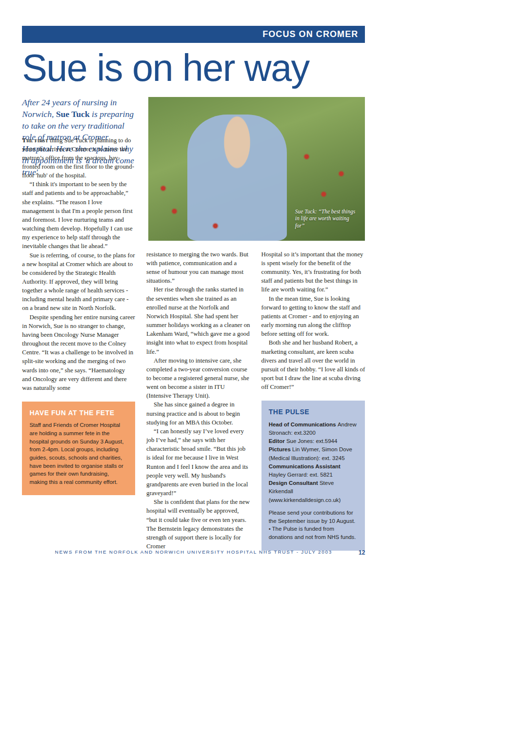FOCUS ON CROMER
Sue is on her way
After 24 years of nursing in Norwich, Sue Tuck is preparing to take on the very traditional role of matron at Cromer Hospital. Here she explains why th appointment is 'a dream come true'
Sue Tuck: “The best things in life are worth waiting for”
The first thing Sue Tuck is planning to do when she arrives at Cromer is to move the matron’s office from the spacious, bay-fronted room on the first floor to the ground-floor 'hub' of the hospital.
“I think it's important to be seen by the staff and patients and to be approachable,” she explains. “The reason I love management is that I'm a people person first and foremost. I love nurturing teams and watching them develop. Hopefully I can use my experience to help staff through the inevitable changes that lie ahead.”
Sue is referring, of course, to the plans for a new hospital at Cromer which are about to be considered by the Strategic Health Authority. If approved, they will bring together a whole range of health services - including mental health and primary care - on a brand new site in North Norfolk.
Despite spending her entire nursing career in Norwich, Sue is no stranger to change, having been Oncology Nurse Manager throughout the recent move to the Colney Centre. “It was a challenge to be involved in split-site working and the merging of two wards into one,” she says. “Haematology and Oncology are very different and there was naturally some
HAVE FUN AT THE FETE
Staff and Friends of Cromer Hospital are holding a summer fete in the hospital grounds on Sunday 3 August, from 2-4pm. Local groups, including guides, scouts, schools and charities, have been invited to organise stalls or games for their own fundraising, making this a real community effort.
resistance to merging the two wards. But with patience, communication and a sense of humour you can manage most situations.”
Her rise through the ranks started in the seventies when she trained as an enrolled nurse at the Norfolk and Norwich Hospital. She had spent her summer holidays working as a cleaner on Lakenham Ward, “which gave me a good insight into what to expect from hospital life.”
After moving to intensive care, she completed a two-year conversion course to become a registered general nurse, she went on become a sister in ITU (Intensive Therapy Unit).
She has since gained a degree in nursing practice and is about to begin studying for an MBA this October.
“I can honestly say I’ve loved every job I’ve had,” she says with her characteristic broad smile. “But this job is ideal for me because I live in West Runton and I feel I know the area and its people very well. My husband's grandparents are even buried in the local graveyard!”
She is confident that plans for the new hospital will eventually be approved, “but it could take five or even ten years. The Bernstein legacy demonstrates the strength of support there is locally for Cromer
Hospital so it’s important that the money is spent wisely for the benefit of the community. Yes, it’s frustrating for both staff and patients but the best things in life are worth waiting for.”
In the mean time, Sue is looking forward to getting to know the staff and patients at Cromer - and to enjoying an early morning run along the clifftop before setting off for work.
Both she and her husband Robert, a marketing consultant, are keen scuba divers and travel all over the world in pursuit of their hobby. “I love all kinds of sport but I draw the line at scuba diving off Cromer!”
THE PULSE
Head of Communications
Andrew Stronach: ext.3200
Editor
Sue Jones: ext.5944
Pictures
Lin Wymer, Simon Dove (Medical Illustration): ext. 3245
Communications Assistant
Hayley Gerrard: ext. 5821
Design Consultant
Steve Kirkendall (www.kirkendalldesign.co.uk)
Please send your contributions for the September issue by 10 August.
• The Pulse is funded from donations and not from NHS funds.
NEWS FROM THE NORFOLK AND NORWICH UNIVERSITY HOSPITAL NHS TRUST - JULY 2003 12